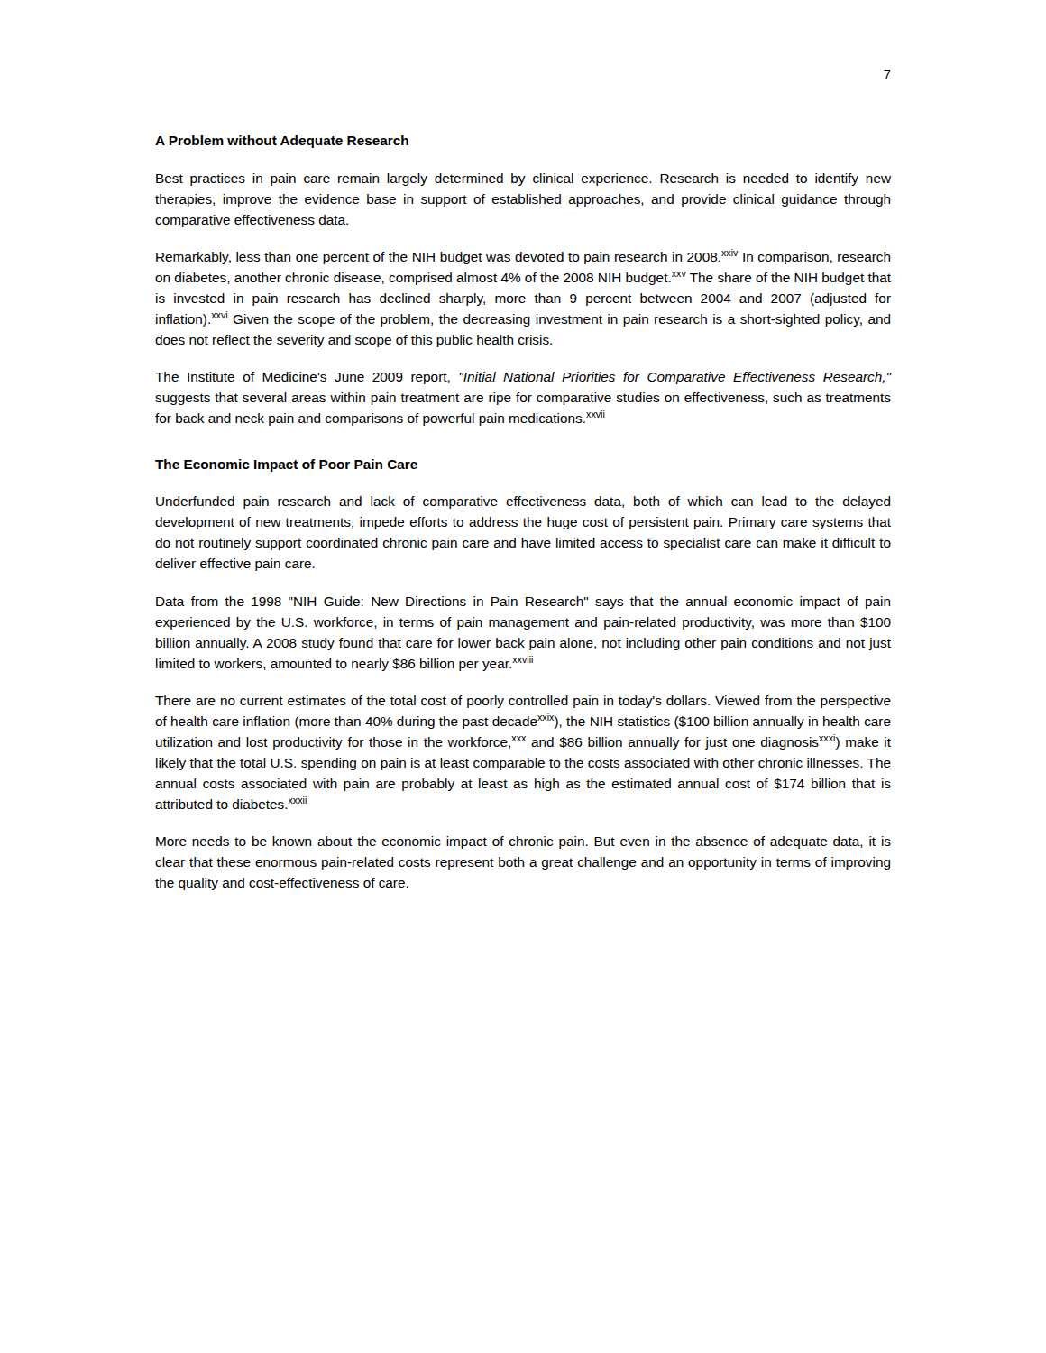7
A Problem without Adequate Research
Best practices in pain care remain largely determined by clinical experience. Research is needed to identify new therapies, improve the evidence base in support of established approaches, and provide clinical guidance through comparative effectiveness data.
Remarkably, less than one percent of the NIH budget was devoted to pain research in 2008.xxiv In comparison, research on diabetes, another chronic disease, comprised almost 4% of the 2008 NIH budget.xxv The share of the NIH budget that is invested in pain research has declined sharply, more than 9 percent between 2004 and 2007 (adjusted for inflation).xxvi Given the scope of the problem, the decreasing investment in pain research is a short-sighted policy, and does not reflect the severity and scope of this public health crisis.
The Institute of Medicine's June 2009 report, "Initial National Priorities for Comparative Effectiveness Research," suggests that several areas within pain treatment are ripe for comparative studies on effectiveness, such as treatments for back and neck pain and comparisons of powerful pain medications.xxvii
The Economic Impact of Poor Pain Care
Underfunded pain research and lack of comparative effectiveness data, both of which can lead to the delayed development of new treatments, impede efforts to address the huge cost of persistent pain. Primary care systems that do not routinely support coordinated chronic pain care and have limited access to specialist care can make it difficult to deliver effective pain care.
Data from the 1998 "NIH Guide: New Directions in Pain Research" says that the annual economic impact of pain experienced by the U.S. workforce, in terms of pain management and pain-related productivity, was more than $100 billion annually. A 2008 study found that care for lower back pain alone, not including other pain conditions and not just limited to workers, amounted to nearly $86 billion per year.xxviii
There are no current estimates of the total cost of poorly controlled pain in today's dollars. Viewed from the perspective of health care inflation (more than 40% during the past decadexxix), the NIH statistics ($100 billion annually in health care utilization and lost productivity for those in the workforce,xxx and $86 billion annually for just one diagnosisxxxi) make it likely that the total U.S. spending on pain is at least comparable to the costs associated with other chronic illnesses. The annual costs associated with pain are probably at least as high as the estimated annual cost of $174 billion that is attributed to diabetes.xxxii
More needs to be known about the economic impact of chronic pain. But even in the absence of adequate data, it is clear that these enormous pain-related costs represent both a great challenge and an opportunity in terms of improving the quality and cost-effectiveness of care.